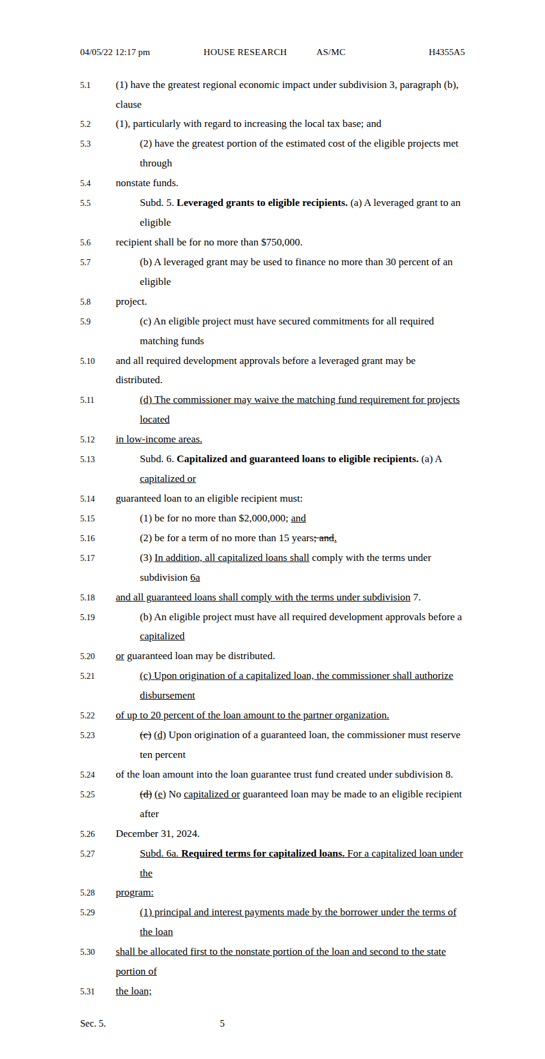04/05/22 12:17 pm
HOUSE RESEARCH AS/MC
H4355A5
5.1
(1) have the greatest regional economic impact under subdivision 3, paragraph (b), clause
5.2
(1), particularly with regard to increasing the local tax base; and
5.3
(2) have the greatest portion of the estimated cost of the eligible projects met through
5.4
nonstate funds.
5.5
Subd. 5. Leveraged grants to eligible recipients. (a) A leveraged grant to an eligible
5.6
recipient shall be for no more than $750,000.
5.7
(b) A leveraged grant may be used to finance no more than 30 percent of an eligible
5.8
project.
5.9
(c) An eligible project must have secured commitments for all required matching funds
5.10
and all required development approvals before a leveraged grant may be distributed.
5.11
(d) The commissioner may waive the matching fund requirement for projects located
5.12
in low-income areas.
5.13
Subd. 6. Capitalized and guaranteed loans to eligible recipients. (a) A capitalized or
5.14
guaranteed loan to an eligible recipient must:
5.15
(1) be for no more than $2,000,000; and
5.16
(2) be for a term of no more than 15 years; and.
5.17
(3) In addition, all capitalized loans shall comply with the terms under subdivision 6a
5.18
and all guaranteed loans shall comply with the terms under subdivision 7.
5.19
(b) An eligible project must have all required development approvals before a capitalized
5.20
or guaranteed loan may be distributed.
5.21
(c) Upon origination of a capitalized loan, the commissioner shall authorize disbursement
5.22
of up to 20 percent of the loan amount to the partner organization.
5.23
(c) (d) Upon origination of a guaranteed loan, the commissioner must reserve ten percent
5.24
of the loan amount into the loan guarantee trust fund created under subdivision 8.
5.25
(d) (e) No capitalized or guaranteed loan may be made to an eligible recipient after
5.26
December 31, 2024.
5.27
Subd. 6a. Required terms for capitalized loans. For a capitalized loan under the
5.28
program:
5.29
(1) principal and interest payments made by the borrower under the terms of the loan
5.30
shall be allocated first to the nonstate portion of the loan and second to the state portion of
5.31
the loan;
Sec. 5.
5